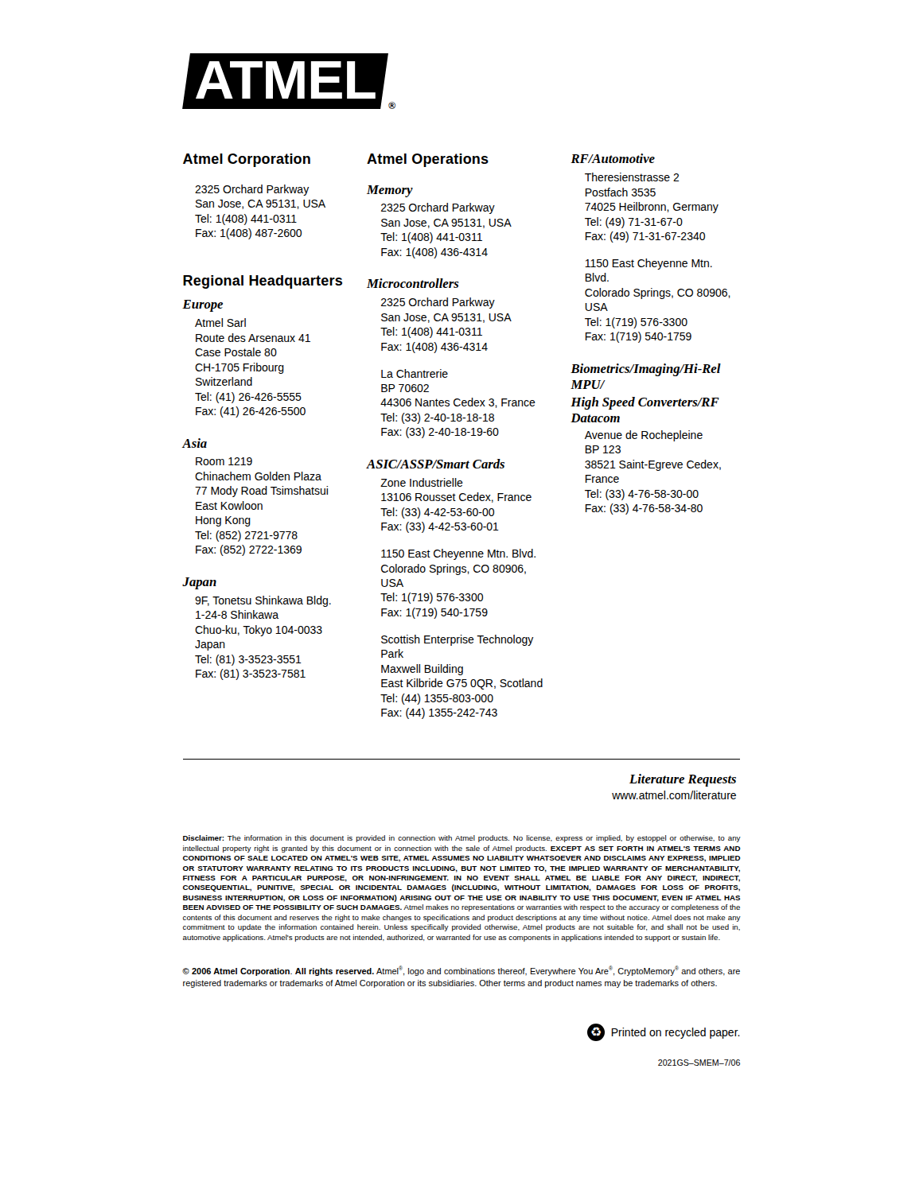ATMEL
®
Atmel Corporation
2325 Orchard Parkway
San Jose, CA 95131, USA
Tel: 1(408) 441-0311
Fax: 1(408) 487-2600
Regional Headquarters
Europe
Atmel Sarl
Route des Arsenaux 41
Case Postale 80
CH-1705 Fribourg
Switzerland
Tel: (41) 26-426-5555
Fax: (41) 26-426-5500
Asia
Room 1219
Chinachem Golden Plaza
77 Mody Road Tsimshatsui
East Kowloon
Hong Kong
Tel: (852) 2721-9778
Fax: (852) 2722-1369
Japan
9F, Tonetsu Shinkawa Bldg.
1-24-8 Shinkawa
Chuo-ku, Tokyo 104-0033
Japan
Tel: (81) 3-3523-3551
Fax: (81) 3-3523-7581
Atmel Operations
Memory
2325 Orchard Parkway
San Jose, CA 95131, USA
Tel: 1(408) 441-0311
Fax: 1(408) 436-4314
Microcontrollers
2325 Orchard Parkway
San Jose, CA 95131, USA
Tel: 1(408) 441-0311
Fax: 1(408) 436-4314 La Chantrerie
BP 70602
44306 Nantes Cedex 3, France
Tel: (33) 2-40-18-18-18
Fax: (33) 2-40-18-19-60
ASIC/ASSP/Smart Cards
Zone Industrielle
13106 Rousset Cedex, France
Tel: (33) 4-42-53-60-00
Fax: (33) 4-42-53-60-01 1150 East Cheyenne Mtn. Blvd.
Colorado Springs, CO 80906, USA
Tel: 1(719) 576-3300
Fax: 1(719) 540-1759 Scottish Enterprise Technology Park
Maxwell Building
East Kilbride G75 0QR, Scotland
Tel: (44) 1355-803-000
Fax: (44) 1355-242-743
RF/Automotive
Theresienstrasse 2
Postfach 3535
74025 Heilbronn, Germany
Tel: (49) 71-31-67-0
Fax: (49) 71-31-67-2340 1150 East Cheyenne Mtn. Blvd.
Colorado Springs, CO 80906, USA
Tel: 1(719) 576-3300
Fax: 1(719) 540-1759
Biometrics/Imaging/Hi-Rel MPU/
High Speed Converters/RF Datacom
Avenue de Rochepleine
BP 123
38521 Saint-Egreve Cedex, France
Tel: (33) 4-76-58-30-00
Fax: (33) 4-76-58-34-80
Literature Requests
www.atmel.com/literature
Disclaimer: The information in this document is provided in connection with Atmel products. No license, express or implied, by estoppel or otherwise, to any intellectual property right is granted by this document or in connection with the sale of Atmel products. EXCEPT AS SET FORTH IN ATMEL'S TERMS AND CONDITIONS OF SALE LOCATED ON ATMEL'S WEB SITE, ATMEL ASSUMES NO LIABILITY WHATSOEVER AND DISCLAIMS ANY EXPRESS, IMPLIED OR STATUTORY WARRANTY RELATING TO ITS PRODUCTS INCLUDING, BUT NOT LIMITED TO, THE IMPLIED WARRANTY OF MERCHANTABILITY, FITNESS FOR A PARTICULAR PURPOSE, OR NON-INFRINGEMENT. IN NO EVENT SHALL ATMEL BE LIABLE FOR ANY DIRECT, INDIRECT, CONSEQUENTIAL, PUNITIVE, SPECIAL OR INCIDENTAL DAMAGES (INCLUDING, WITHOUT LIMITATION, DAMAGES FOR LOSS OF PROFITS, BUSINESS INTERRUPTION, OR LOSS OF INFORMATION) ARISING OUT OF THE USE OR INABILITY TO USE THIS DOCUMENT, EVEN IF ATMEL HAS BEEN ADVISED OF THE POSSIBILITY OF SUCH DAMAGES. Atmel makes no representations or warranties with respect to the accuracy or completeness of the contents of this document and reserves the right to make changes to specifications and product descriptions at any time without notice. Atmel does not make any commitment to update the information contained herein. Unless specifically provided otherwise, Atmel products are not suitable for, and shall not be used in, automotive applications. Atmel's products are not intended, authorized, or warranted for use as components in applications intended to support or sustain life.
© 2006 Atmel Corporation. All rights reserved. Atmel®, logo and combinations thereof, Everywhere You Are®, CryptoMemory® and others, are registered trademarks or trademarks of Atmel Corporation or its subsidiaries. Other terms and product names may be trademarks of others.
♻ Printed on recycled paper.
2021GS–SMEM–7/06